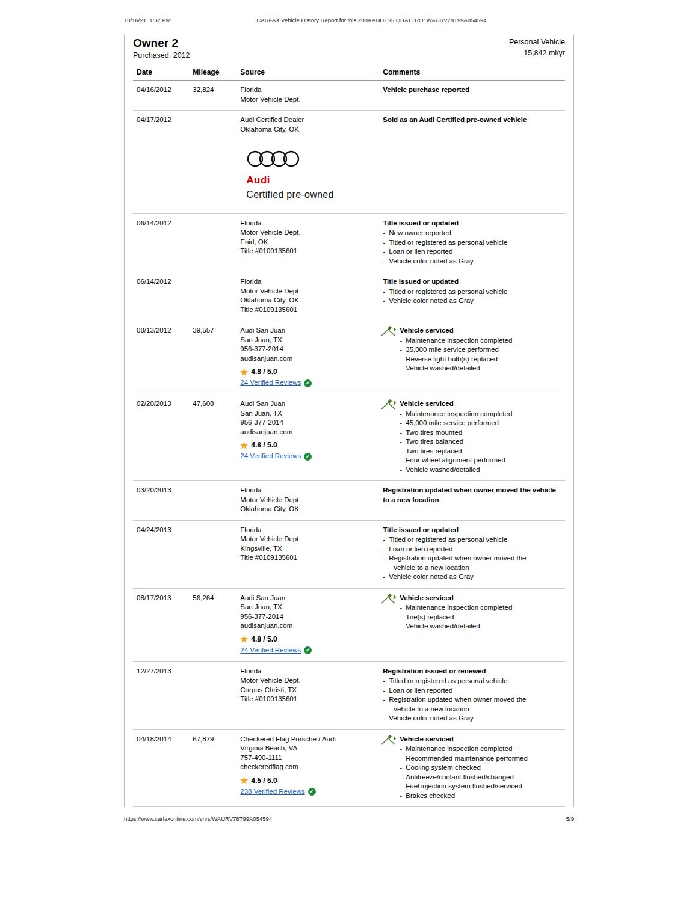10/16/21, 1:37 PM
CARFAX Vehicle History Report for this 2009 AUDI S5 QUATTRO: WAURV78T99A054594
Owner 2
Purchased: 2012
Personal Vehicle
15,842 mi/yr
| Date | Mileage | Source | Comments |
| --- | --- | --- | --- |
| 04/16/2012 | 32,824 | Florida Motor Vehicle Dept. | Vehicle purchase reported |
| 04/17/2012 | | Audi Certified Dealer Oklahoma City, OK Audi Certified pre-owned | Sold as an Audi Certified pre-owned vehicle |
| 06/14/2012 | | Florida Motor Vehicle Dept. Enid, OK Title #0109135601 | Title issued or updated New owner reported Titled or registered as personal vehicle Loan or lien reported Vehicle color noted as Gray |
| 06/14/2012 | | Florida Motor Vehicle Dept. Oklahoma City, OK Title #0109135601 | Title issued or updated Titled or registered as personal vehicle Vehicle color noted as Gray |
| 08/13/2012 | 39,557 | Audi San Juan San Juan, TX 956-377-2014 audisanjuan.com ★ 4.8 / 5.0 24 Verified Reviews ✓ | Vehicle serviced Maintenance inspection completed 35,000 mile service performed Reverse light bulb(s) replaced Vehicle washed/detailed |
| 02/20/2013 | 47,608 | Audi San Juan San Juan, TX 956-377-2014 audisanjuan.com ★ 4.8 / 5.0 24 Verified Reviews ✓ | Vehicle serviced Maintenance inspection completed 45,000 mile service performed Two tires mounted Two tires balanced Two tires replaced Four wheel alignment performed Vehicle washed/detailed |
| 03/20/2013 | | Florida Motor Vehicle Dept. Oklahoma City, OK | Registration updated when owner moved the vehicle to a new location |
| 04/24/2013 | | Florida Motor Vehicle Dept. Kingsville, TX Title #0109135601 | Title issued or updated Titled or registered as personal vehicle Loan or lien reported Registration updated when owner moved the vehicle to a new location Vehicle color noted as Gray |
| 08/17/2013 | 56,264 | Audi San Juan San Juan, TX 956-377-2014 audisanjuan.com ★ 4.8 / 5.0 24 Verified Reviews ✓ | Vehicle serviced Maintenance inspection completed Tire(s) replaced Vehicle washed/detailed |
| 12/27/2013 | | Florida Motor Vehicle Dept. Corpus Christi, TX Title #0109135601 | Registration issued or renewed Titled or registered as personal vehicle Loan or lien reported Registration updated when owner moved the vehicle to a new location Vehicle color noted as Gray |
| 04/18/2014 | 67,879 | Checkered Flag Porsche / Audi Virginia Beach, VA 757-490-1111 checkeredflag.com ★ 4.5 / 5.0 238 Verified Reviews ✓ | Vehicle serviced Maintenance inspection completed Recommended maintenance performed Cooling system checked Antifreeze/coolant flushed/changed Fuel injection system flushed/serviced Brakes checked |
https://www.carfaxonline.com/vhrs/WAURV78T99A054594
5/9